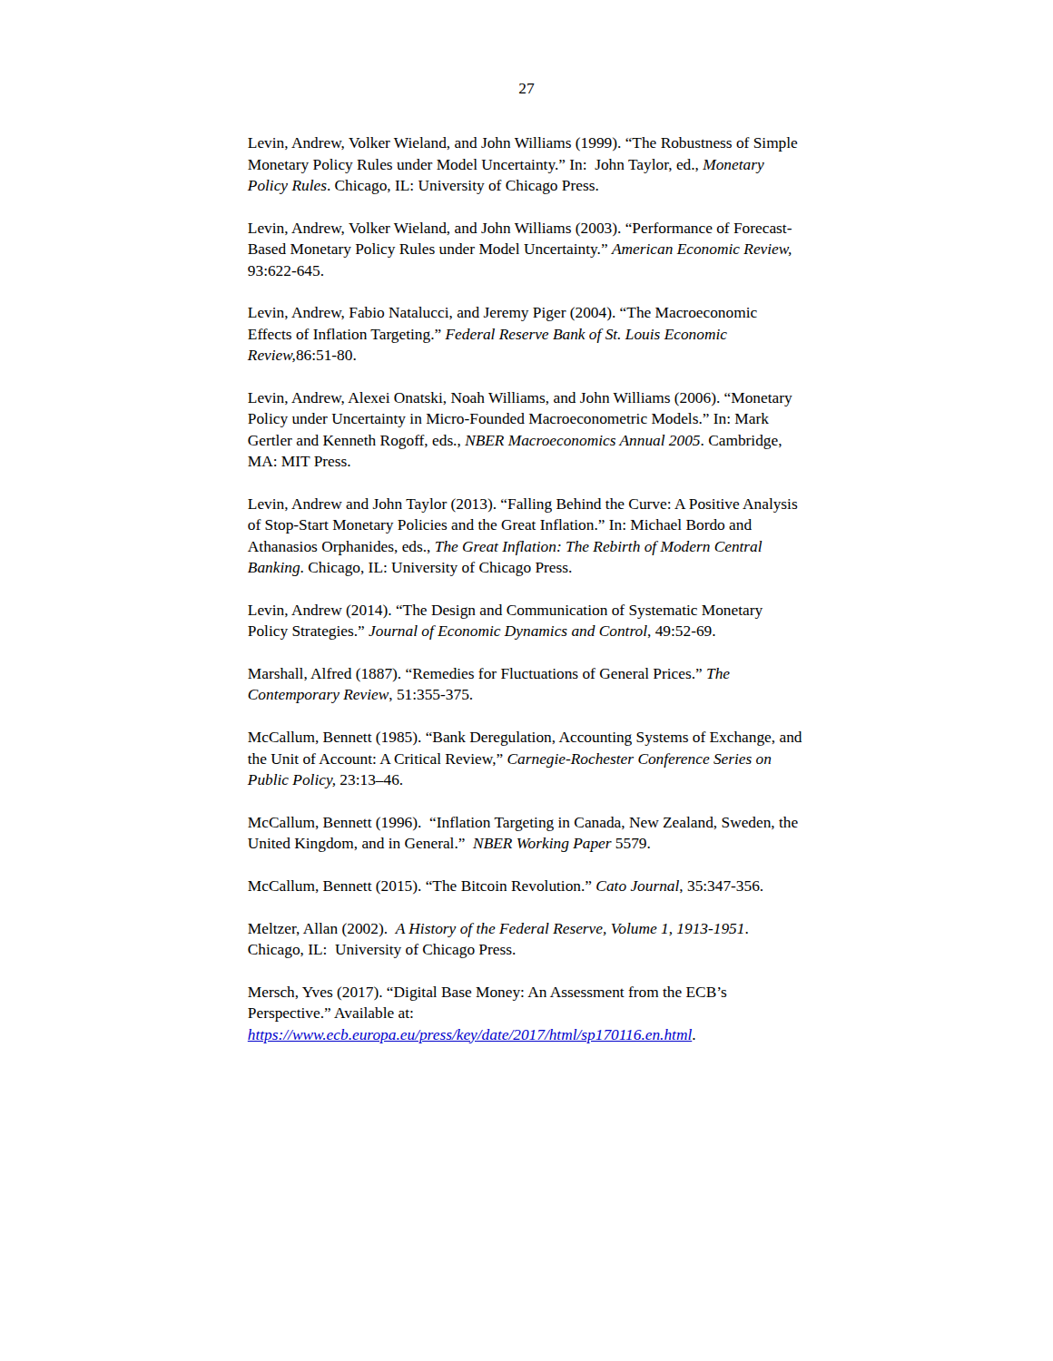27
Levin, Andrew, Volker Wieland, and John Williams (1999). “The Robustness of Simple Monetary Policy Rules under Model Uncertainty.” In: John Taylor, ed., Monetary Policy Rules. Chicago, IL: University of Chicago Press.
Levin, Andrew, Volker Wieland, and John Williams (2003). “Performance of Forecast-Based Monetary Policy Rules under Model Uncertainty.” American Economic Review, 93:622-645.
Levin, Andrew, Fabio Natalucci, and Jeremy Piger (2004). “The Macroeconomic Effects of Inflation Targeting.” Federal Reserve Bank of St. Louis Economic Review,86:51-80.
Levin, Andrew, Alexei Onatski, Noah Williams, and John Williams (2006). “Monetary Policy under Uncertainty in Micro-Founded Macroeconometric Models.” In: Mark Gertler and Kenneth Rogoff, eds., NBER Macroeconomics Annual 2005. Cambridge, MA: MIT Press.
Levin, Andrew and John Taylor (2013). “Falling Behind the Curve: A Positive Analysis of Stop-Start Monetary Policies and the Great Inflation.” In: Michael Bordo and Athanasios Orphanides, eds., The Great Inflation: The Rebirth of Modern Central Banking. Chicago, IL: University of Chicago Press.
Levin, Andrew (2014). “The Design and Communication of Systematic Monetary Policy Strategies.” Journal of Economic Dynamics and Control, 49:52-69.
Marshall, Alfred (1887). “Remedies for Fluctuations of General Prices.” The Contemporary Review, 51:355-375.
McCallum, Bennett (1985). “Bank Deregulation, Accounting Systems of Exchange, and the Unit of Account: A Critical Review,” Carnegie-Rochester Conference Series on Public Policy, 23:13–46.
McCallum, Bennett (1996). “Inflation Targeting in Canada, New Zealand, Sweden, the United Kingdom, and in General.” NBER Working Paper 5579.
McCallum, Bennett (2015). “The Bitcoin Revolution.” Cato Journal, 35:347-356.
Meltzer, Allan (2002). A History of the Federal Reserve, Volume 1, 1913-1951. Chicago, IL: University of Chicago Press.
Mersch, Yves (2017). “Digital Base Money: An Assessment from the ECB’s Perspective.” Available at: https://www.ecb.europa.eu/press/key/date/2017/html/sp170116.en.html.